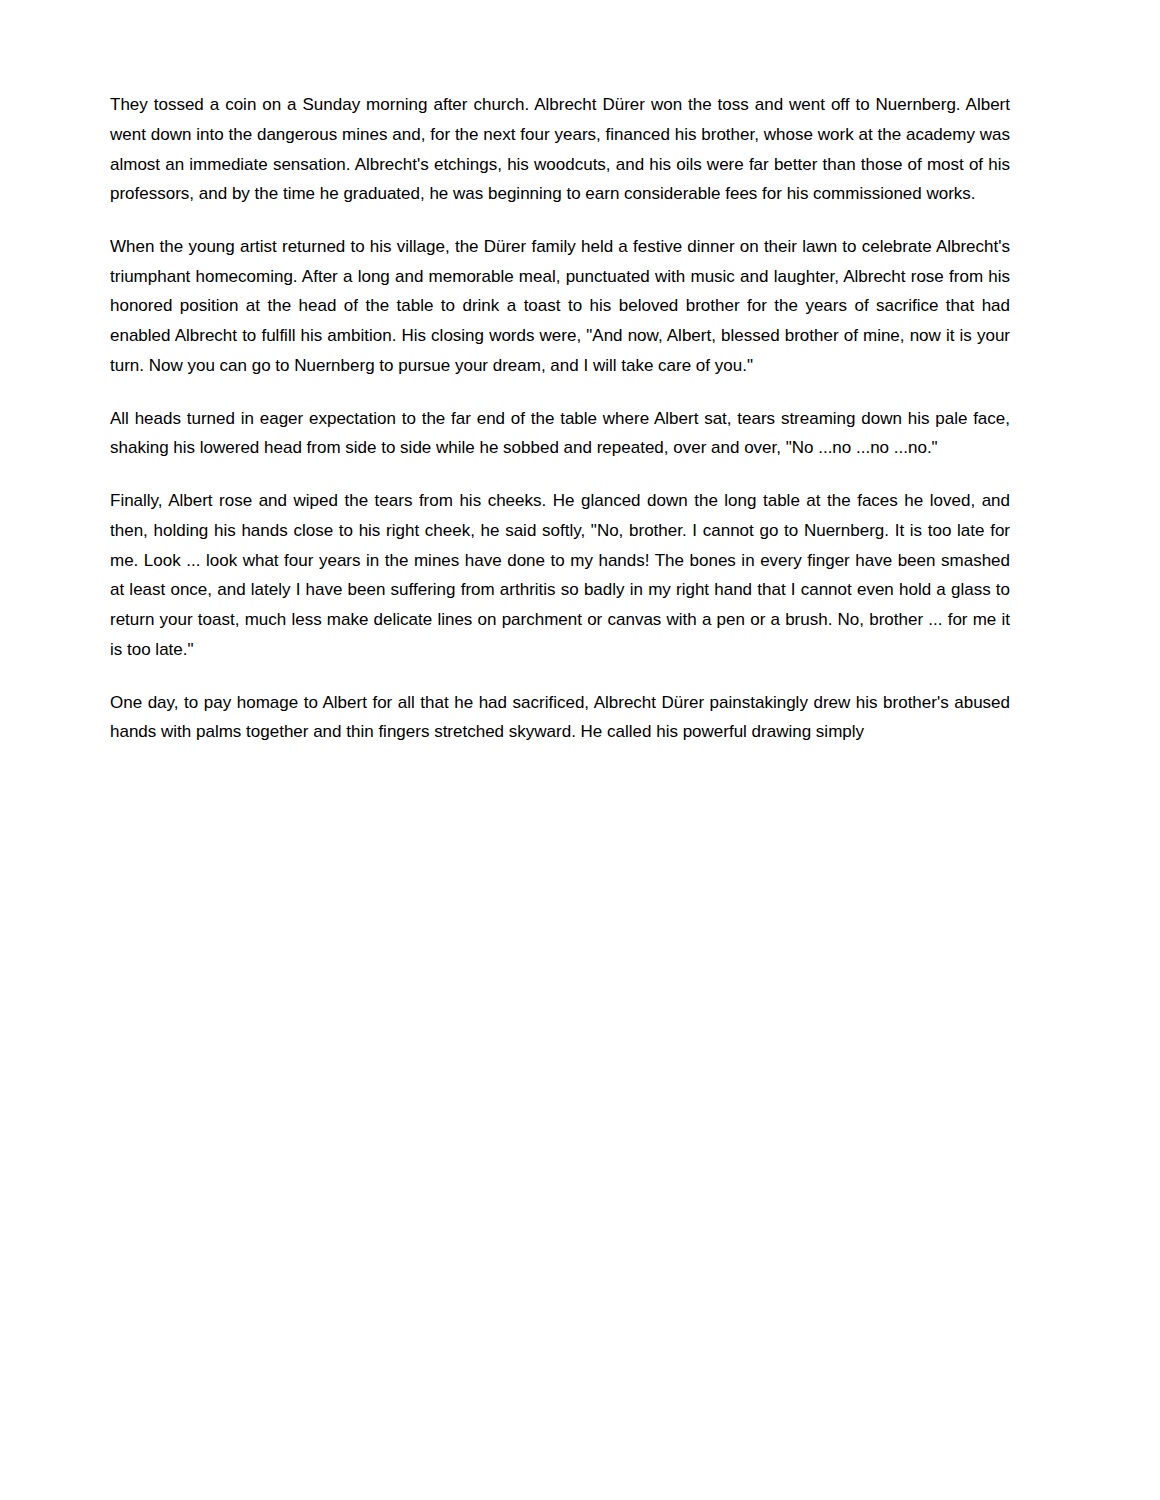They tossed a coin on a Sunday morning after church. Albrecht Dürer won the toss and went off to Nuernberg. Albert went down into the dangerous mines and, for the next four years, financed his brother, whose work at the academy was almost an immediate sensation. Albrecht's etchings, his woodcuts, and his oils were far better than those of most of his professors, and by the time he graduated, he was beginning to earn considerable fees for his commissioned works.
When the young artist returned to his village, the Dürer family held a festive dinner on their lawn to celebrate Albrecht's triumphant homecoming. After a long and memorable meal, punctuated with music and laughter, Albrecht rose from his honored position at the head of the table to drink a toast to his beloved brother for the years of sacrifice that had enabled Albrecht to fulfill his ambition. His closing words were, "And now, Albert, blessed brother of mine, now it is your turn. Now you can go to Nuernberg to pursue your dream, and I will take care of you."
All heads turned in eager expectation to the far end of the table where Albert sat, tears streaming down his pale face, shaking his lowered head from side to side while he sobbed and repeated, over and over, "No ...no ...no ...no."
Finally, Albert rose and wiped the tears from his cheeks. He glanced down the long table at the faces he loved, and then, holding his hands close to his right cheek, he said softly, "No, brother. I cannot go to Nuernberg. It is too late for me. Look ... look what four years in the mines have done to my hands! The bones in every finger have been smashed at least once, and lately I have been suffering from arthritis so badly in my right hand that I cannot even hold a glass to return your toast, much less make delicate lines on parchment or canvas with a pen or a brush. No, brother ... for me it is too late."
One day, to pay homage to Albert for all that he had sacrificed, Albrecht Dürer painstakingly drew his brother's abused hands with palms together and thin fingers stretched skyward. He called his powerful drawing simply